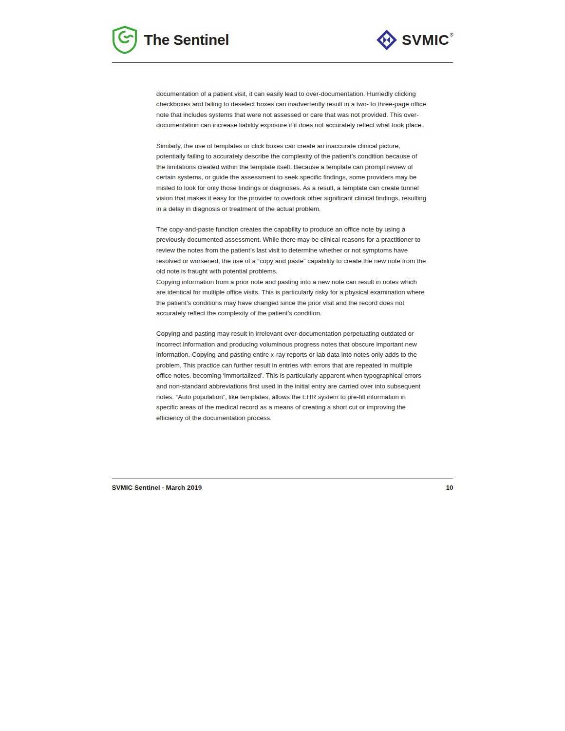The Sentinel
SVMIC®
documentation of a patient visit, it can easily lead to over-documentation. Hurriedly clicking checkboxes and failing to deselect boxes can inadvertently result in a two- to three-page office note that includes systems that were not assessed or care that was not provided. This over-documentation can increase liability exposure if it does not accurately reflect what took place.
Similarly, the use of templates or click boxes can create an inaccurate clinical picture, potentially failing to accurately describe the complexity of the patient’s condition because of the limitations created within the template itself. Because a template can prompt review of certain systems, or guide the assessment to seek specific findings, some providers may be misled to look for only those findings or diagnoses. As a result, a template can create tunnel vision that makes it easy for the provider to overlook other significant clinical findings, resulting in a delay in diagnosis or treatment of the actual problem.
The copy-and-paste function creates the capability to produce an office note by using a previously documented assessment. While there may be clinical reasons for a practitioner to review the notes from the patient’s last visit to determine whether or not symptoms have resolved or worsened, the use of a “copy and paste” capability to create the new note from the old note is fraught with potential problems.
Copying information from a prior note and pasting into a new note can result in notes which are identical for multiple office visits. This is particularly risky for a physical examination where the patient’s conditions may have changed since the prior visit and the record does not accurately reflect the complexity of the patient’s condition.
Copying and pasting may result in irrelevant over-documentation perpetuating outdated or incorrect information and producing voluminous progress notes that obscure important new information. Copying and pasting entire x-ray reports or lab data into notes only adds to the problem. This practice can further result in entries with errors that are repeated in multiple office notes, becoming ‘immortalized’. This is particularly apparent when typographical errors and non-standard abbreviations first used in the initial entry are carried over into subsequent notes. “Auto population”, like templates, allows the EHR system to pre-fill information in specific areas of the medical record as a means of creating a short cut or improving the efficiency of the documentation process.
SVMIC Sentinel - March 2019 10